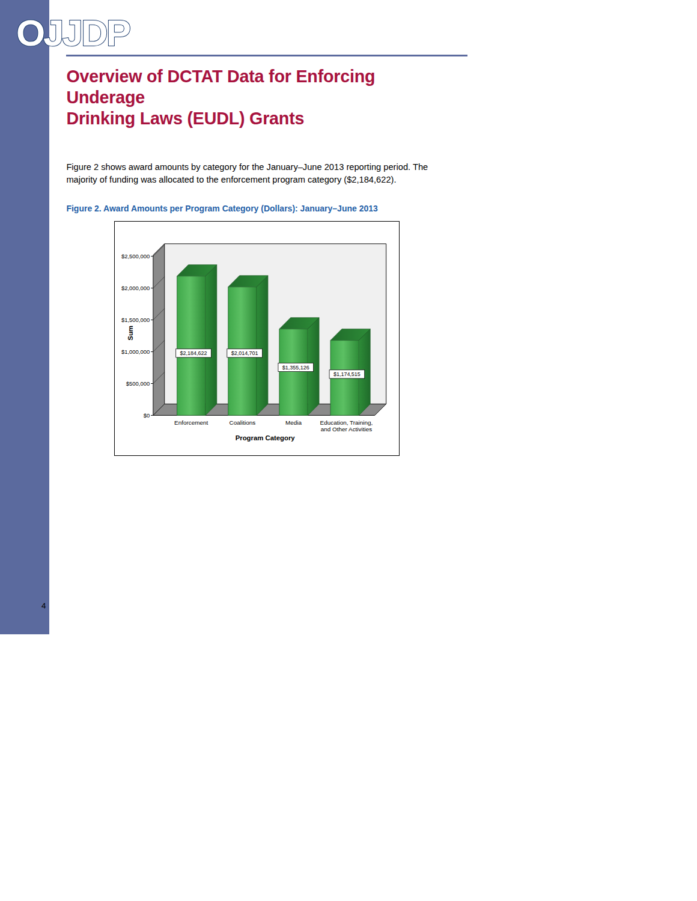OJJDP
Overview of DCTAT Data for Enforcing Underage
Drinking Laws (EUDL) Grants
Figure 2 shows award amounts by category for the January–June 2013 reporting period. The majority of funding was allocated to the enforcement program category ($2,184,622).
Figure 2. Award Amounts per Program Category (Dollars): January–June 2013
$2,500,000 $2,000,000 $1,500,000 $1,000,000 $500,000 $0 Sum $2,184,622 $2,014,701 $1,355,126 $1,174,515 Enforcement Coalitions Media Education, Training, and Other Activities Program Category
4